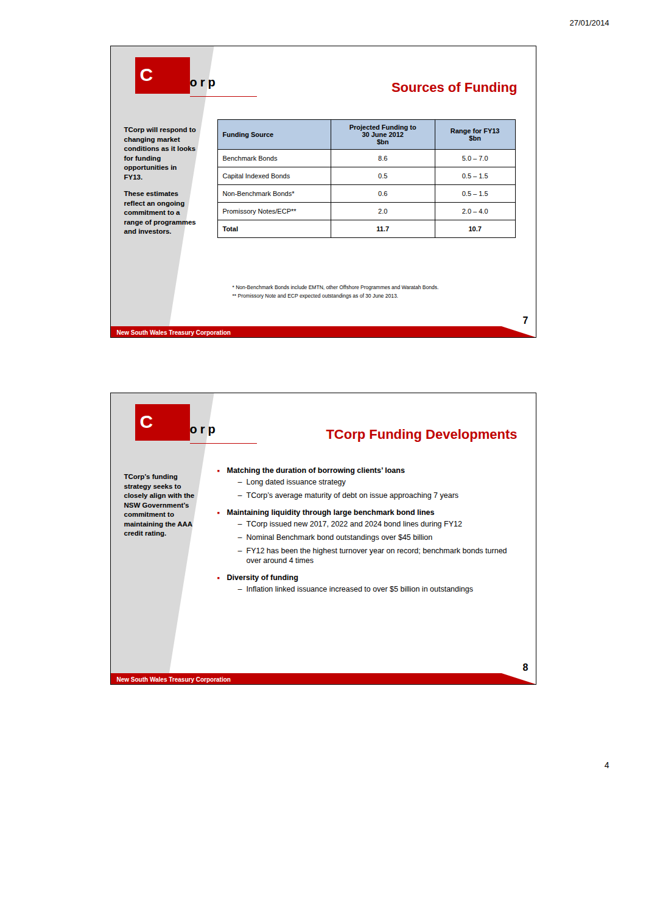27/01/2014
C
orp
Sources of Funding
TCorp will respond to changing market conditions as it looks for funding opportunities in FY13.
These estimates reflect an ongoing commitment to a range of programmes and investors.
| Funding Source | Projected Funding to 30 June 2012 $bn | Range for FY13 $bn |
| --- | --- | --- |
| Benchmark Bonds | 8.6 | 5.0 – 7.0 |
| Capital Indexed Bonds | 0.5 | 0.5 – 1.5 |
| Non-Benchmark Bonds* | 0.6 | 0.5 – 1.5 |
| Promissory Notes/ECP** | 2.0 | 2.0 – 4.0 |
| Total | 11.7 | 10.7 |
* Non-Benchmark Bonds include EMTN, other Offshore Programmes and Waratah Bonds.
** Promissory Note and ECP expected outstandings as of 30 June 2013.
New South Wales Treasury Corporation
7
C
orp
TCorp Funding Developments
TCorp’s funding strategy seeks to closely align with the NSW Government’s commitment to maintaining the AAA credit rating.
Matching the duration of borrowing clients’ loans
Long dated issuance strategy
TCorp’s average maturity of debt on issue approaching 7 years
Maintaining liquidity through large benchmark bond lines
TCorp issued new 2017, 2022 and 2024 bond lines during FY12
Nominal Benchmark bond outstandings over $45 billion
FY12 has been the highest turnover year on record; benchmark bonds turned over around 4 times
Diversity of funding
Inflation linked issuance increased to over $5 billion in outstandings
New South Wales Treasury Corporation
8
4